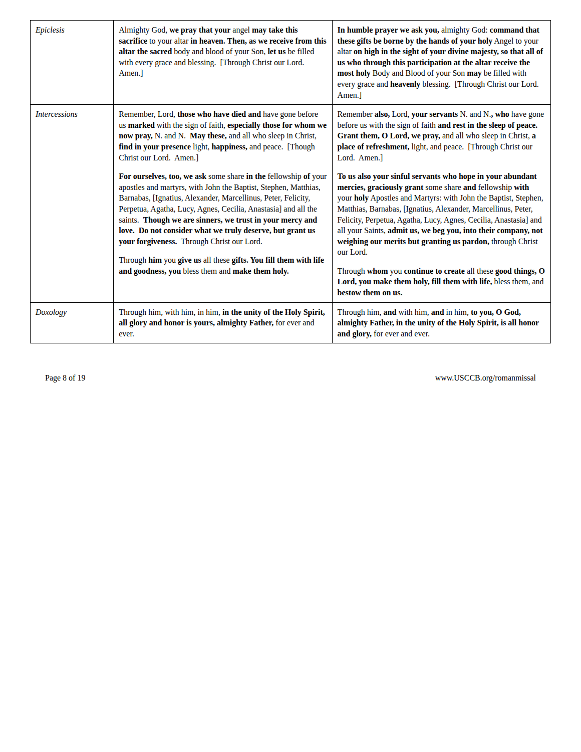| Epiclesis | Almighty God, we pray that your angel may take this sacrifice to your altar in heaven. Then, as we receive from this altar the sacred body and blood of your Son, let us be filled with every grace and blessing. [Through Christ our Lord. Amen.] | In humble prayer we ask you, almighty God: command that these gifts be borne by the hands of your holy Angel to your altar on high in the sight of your divine majesty, so that all of us who through this participation at the altar receive the most holy Body and Blood of your Son may be filled with every grace and heavenly blessing. [Through Christ our Lord. Amen.] |
| Intercessions | Remember, Lord, those who have died and have gone before us marked with the sign of faith, especially those for whom we now pray, N. and N. May these, and all who sleep in Christ, find in your presence light, happiness, and peace. [Though Christ our Lord. Amen.] For ourselves, too, we ask some share in the fellowship of your apostles and martyrs, with John the Baptist, Stephen, Matthias, Barnabas, [Ignatius, Alexander, Marcellinus, Peter, Felicity, Perpetua, Agatha, Lucy, Agnes, Cecilia, Anastasia] and all the saints. Though we are sinners, we trust in your mercy and love. Do not consider what we truly deserve, but grant us your forgiveness. Through Christ our Lord. Through him you give us all these gifts. You fill them with life and goodness, you bless them and make them holy. | Remember also, Lord, your servants N. and N. , who have gone before us with the sign of faith and rest in the sleep of peace. Grant them, O Lord, we pray, and all who sleep in Christ, a place of refreshment, light, and peace. [Through Christ our Lord. Amen.] To us also your sinful servants who hope in your abundant mercies, graciously grant some share and fellowship with your holy Apostles and Martyrs: with John the Baptist, Stephen, Matthias, Barnabas, [Ignatius, Alexander, Marcellinus, Peter, Felicity, Perpetua, Agatha, Lucy, Agnes, Cecilia, Anastasia] and all your Saints, admit us, we beg you, into their company, not weighing our merits but granting us pardon, through Christ our Lord. Through whom you continue to create all these good things, O Lord, you make them holy, fill them with life, bless them, and bestow them on us. |
| Doxology | Through him, with him, in him, in the unity of the Holy Spirit, all glory and honor is yours, almighty Father, for ever and ever. | Through him, and with him, and in him, to you, O God, almighty Father, in the unity of the Holy Spirit, is all honor and glory, for ever and ever. |
Page 8 of 19
www.USCCB.org/romanmissal